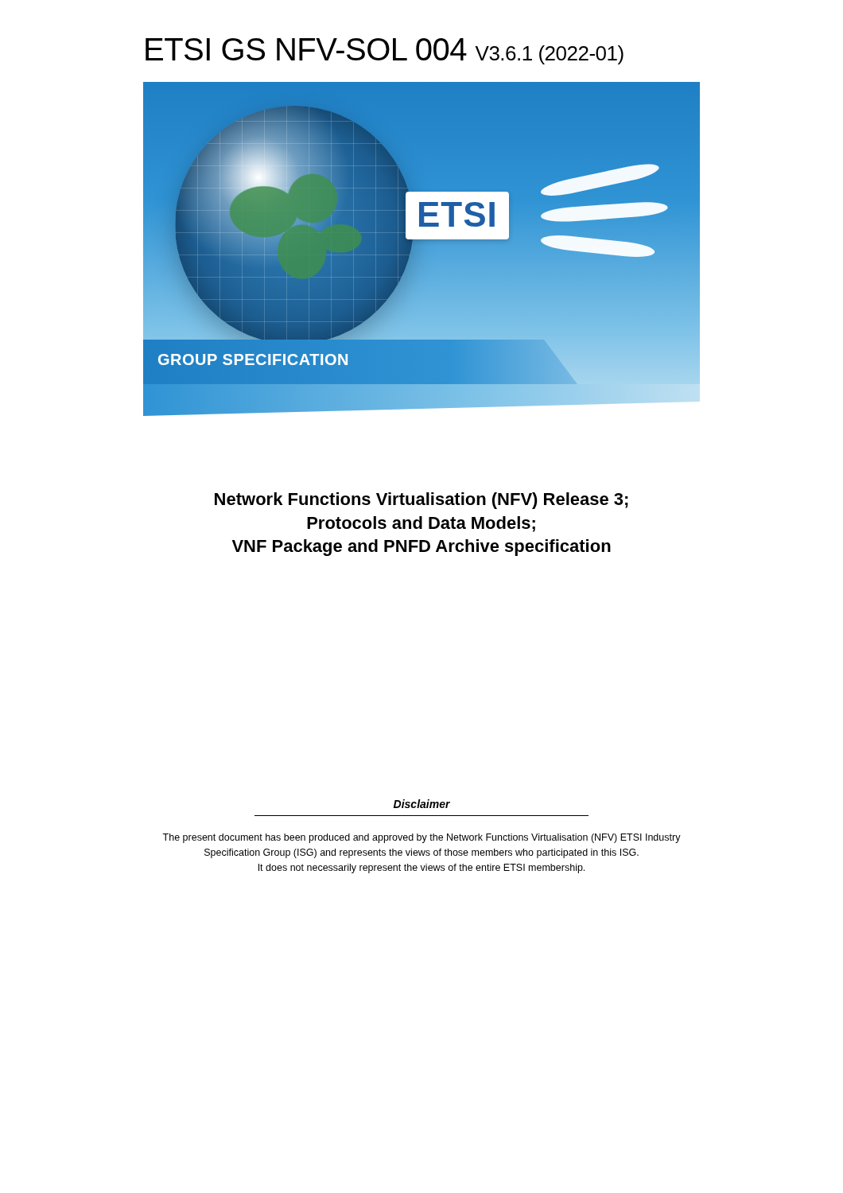ETSI GS NFV-SOL 004 V3.6.1 (2022-01)
ETSI
GROUP SPECIFICATION
Network Functions Virtualisation (NFV) Release 3;
Protocols and Data Models;
VNF Package and PNFD Archive specification
Disclaimer
The present document has been produced and approved by the Network Functions Virtualisation (NFV) ETSI Industry Specification Group (ISG) and represents the views of those members who participated in this ISG.
It does not necessarily represent the views of the entire ETSI membership.